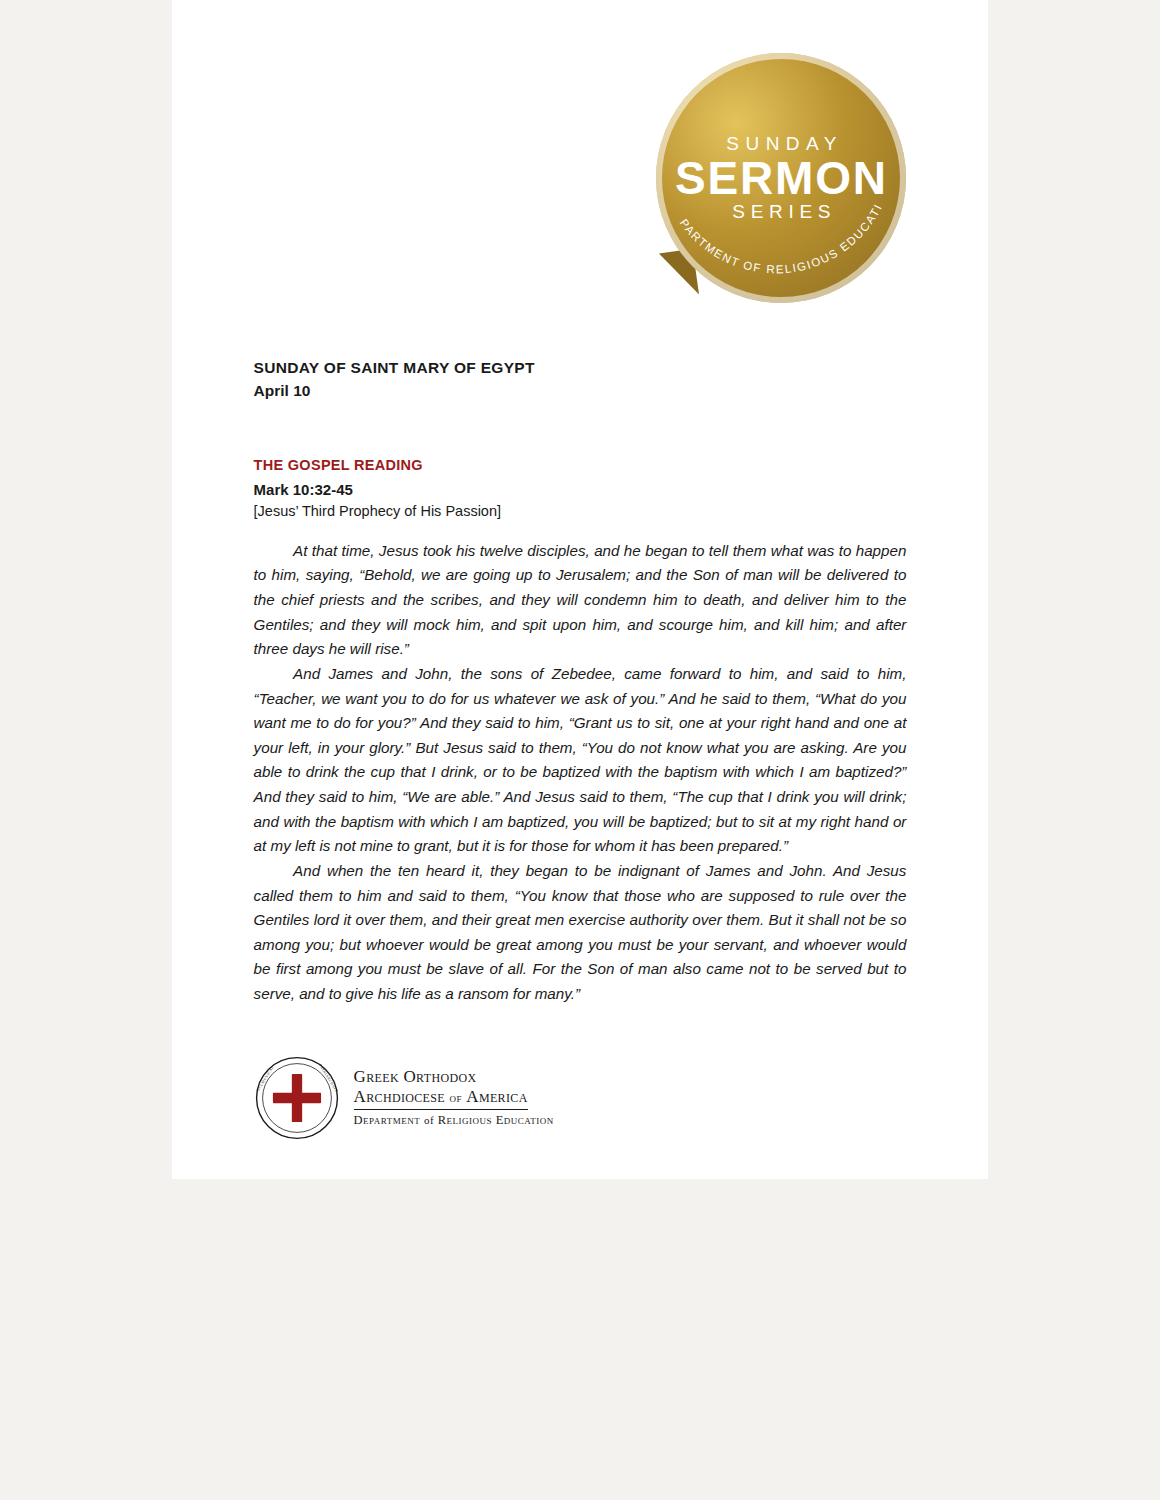SUNDAY SERMON SERIES
DEPARTMENT OF RELIGIOUS EDUCATION
Sunday of Saint Mary of Egypt
April 10
The Gospel Reading
Mark 10:32-45
[Jesus’ Third Prophecy of His Passion]
At that time, Jesus took his twelve disciples, and he began to tell them what was to happen to him, saying, “Behold, we are going up to Jerusalem; and the Son of man will be delivered to the chief priests and the scribes, and they will condemn him to death, and deliver him to the Gentiles; and they will mock him, and spit upon him, and scourge him, and kill him; and after three days he will rise.”
And James and John, the sons of Zebedee, came forward to him, and said to him, “Teacher, we want you to do for us whatever we ask of you.” And he said to them, “What do you want me to do for you?” And they said to him, “Grant us to sit, one at your right hand and one at your left, in your glory.” But Jesus said to them, “You do not know what you are asking. Are you able to drink the cup that I drink, or to be baptized with the baptism with which I am baptized?” And they said to him, “We are able.” And Jesus said to them, “The cup that I drink you will drink; and with the baptism with which I am baptized, you will be baptized; but to sit at my right hand or at my left is not mine to grant, but it is for those for whom it has been prepared.”
And when the ten heard it, they began to be indignant of James and John. And Jesus called them to him and said to them, “You know that those who are supposed to rule over the Gentiles lord it over them, and their great men exercise authority over them. But it shall not be so among you; but whoever would be great among you must be your servant, and whoever would be first among you must be slave of all. For the Son of man also came not to be served but to serve, and to give his life as a ransom for many.”
IC XC NI KA ECUMENICAL PATRIARCHATE
Greek Orthodox
Archdiocese of America
Department of Religious Education